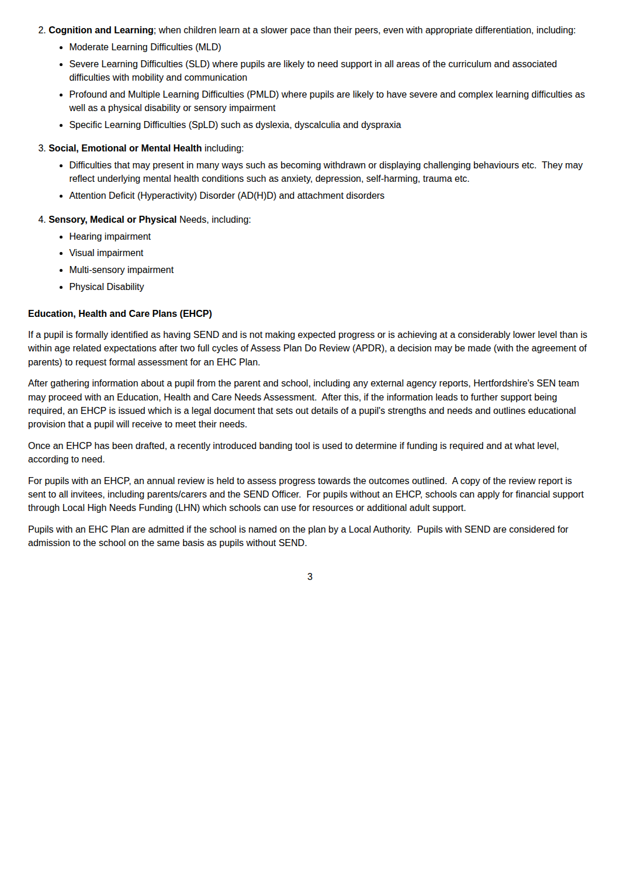Cognition and Learning; when children learn at a slower pace than their peers, even with appropriate differentiation, including:
Moderate Learning Difficulties (MLD)
Severe Learning Difficulties (SLD) where pupils are likely to need support in all areas of the curriculum and associated difficulties with mobility and communication
Profound and Multiple Learning Difficulties (PMLD) where pupils are likely to have severe and complex learning difficulties as well as a physical disability or sensory impairment
Specific Learning Difficulties (SpLD) such as dyslexia, dyscalculia and dyspraxia
Social, Emotional or Mental Health including:
Difficulties that may present in many ways such as becoming withdrawn or displaying challenging behaviours etc. They may reflect underlying mental health conditions such as anxiety, depression, self-harming, trauma etc.
Attention Deficit (Hyperactivity) Disorder (AD(H)D) and attachment disorders
Sensory, Medical or Physical Needs, including:
Hearing impairment
Visual impairment
Multi-sensory impairment
Physical Disability
Education, Health and Care Plans (EHCP)
If a pupil is formally identified as having SEND and is not making expected progress or is achieving at a considerably lower level than is within age related expectations after two full cycles of Assess Plan Do Review (APDR), a decision may be made (with the agreement of parents) to request formal assessment for an EHC Plan.
After gathering information about a pupil from the parent and school, including any external agency reports, Hertfordshire's SEN team may proceed with an Education, Health and Care Needs Assessment. After this, if the information leads to further support being required, an EHCP is issued which is a legal document that sets out details of a pupil's strengths and needs and outlines educational provision that a pupil will receive to meet their needs.
Once an EHCP has been drafted, a recently introduced banding tool is used to determine if funding is required and at what level, according to need.
For pupils with an EHCP, an annual review is held to assess progress towards the outcomes outlined. A copy of the review report is sent to all invitees, including parents/carers and the SEND Officer. For pupils without an EHCP, schools can apply for financial support through Local High Needs Funding (LHN) which schools can use for resources or additional adult support.
Pupils with an EHC Plan are admitted if the school is named on the plan by a Local Authority. Pupils with SEND are considered for admission to the school on the same basis as pupils without SEND.
3